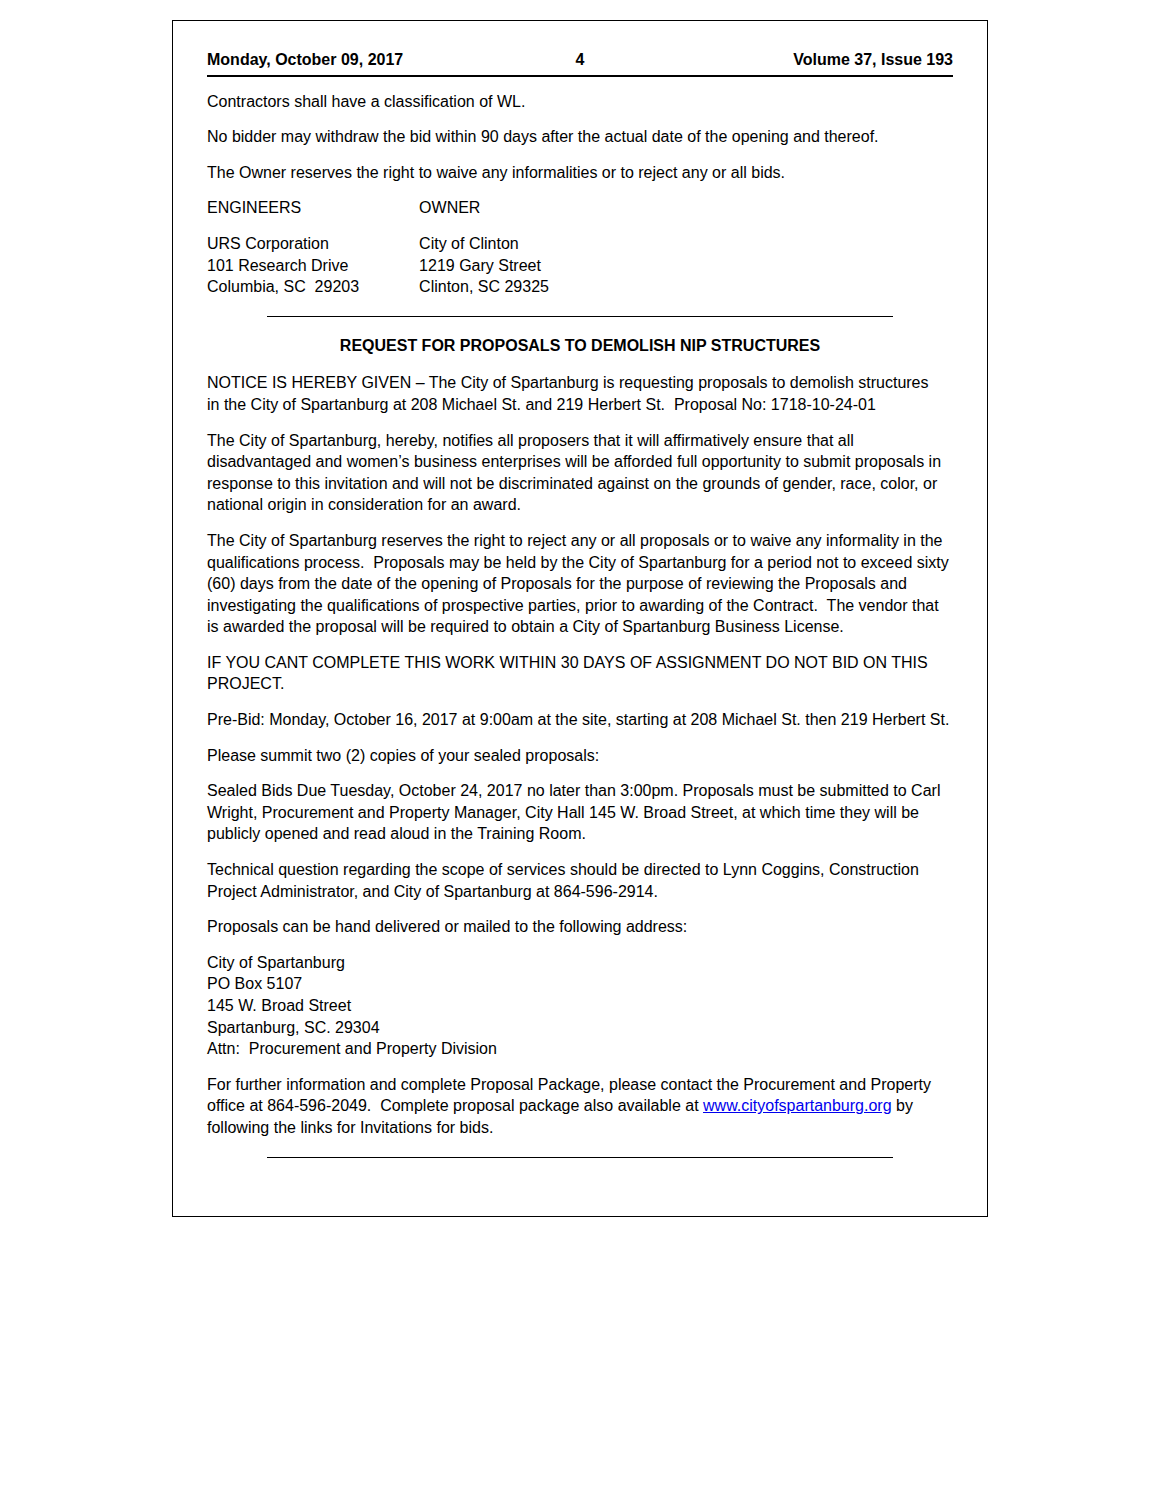Monday, October 09, 2017
4
Volume 37, Issue 193
Contractors shall have a classification of WL.
No bidder may withdraw the bid within 90 days after the actual date of the opening and thereof.
The Owner reserves the right to waive any informalities or to reject any or all bids.
| ENGINEERS | OWNER |
| URS Corporation | City of Clinton |
| 101 Research Drive | 1219 Gary Street |
| Columbia, SC 29203 | Clinton, SC 29325 |
REQUEST FOR PROPOSALS TO DEMOLISH NIP STRUCTURES
NOTICE IS HEREBY GIVEN – The City of Spartanburg is requesting proposals to demolish structures
in the City of Spartanburg at 208 Michael St. and 219 Herbert St. Proposal No: 1718-10-24-01
The City of Spartanburg, hereby, notifies all proposers that it will affirmatively ensure that all disadvantaged and women’s business enterprises will be afforded full opportunity to submit proposals in response to this invitation and will not be discriminated against on the grounds of gender, race, color, or national origin in consideration for an award.
The City of Spartanburg reserves the right to reject any or all proposals or to waive any informality in the qualifications process. Proposals may be held by the City of Spartanburg for a period not to exceed sixty (60) days from the date of the opening of Proposals for the purpose of reviewing the Proposals and investigating the qualifications of prospective parties, prior to awarding of the Contract. The vendor that is awarded the proposal will be required to obtain a City of Spartanburg Business License.
IF YOU CANT COMPLETE THIS WORK WITHIN 30 DAYS OF ASSIGNMENT DO NOT BID ON THIS PROJECT.
Pre-Bid: Monday, October 16, 2017 at 9:00am at the site, starting at 208 Michael St. then 219 Herbert St.
Please summit two (2) copies of your sealed proposals:
Sealed Bids Due Tuesday, October 24, 2017 no later than 3:00pm. Proposals must be submitted to Carl Wright, Procurement and Property Manager, City Hall 145 W. Broad Street, at which time they will be publicly opened and read aloud in the Training Room.
Technical question regarding the scope of services should be directed to Lynn Coggins, Construction Project Administrator, and City of Spartanburg at 864-596-2914.
Proposals can be hand delivered or mailed to the following address:
City of Spartanburg
PO Box 5107
145 W. Broad Street
Spartanburg, SC. 29304
Attn: Procurement and Property Division
For further information and complete Proposal Package, please contact the Procurement and Property office at 864-596-2049. Complete proposal package also available at www.cityofspartanburg.org by following the links for Invitations for bids.